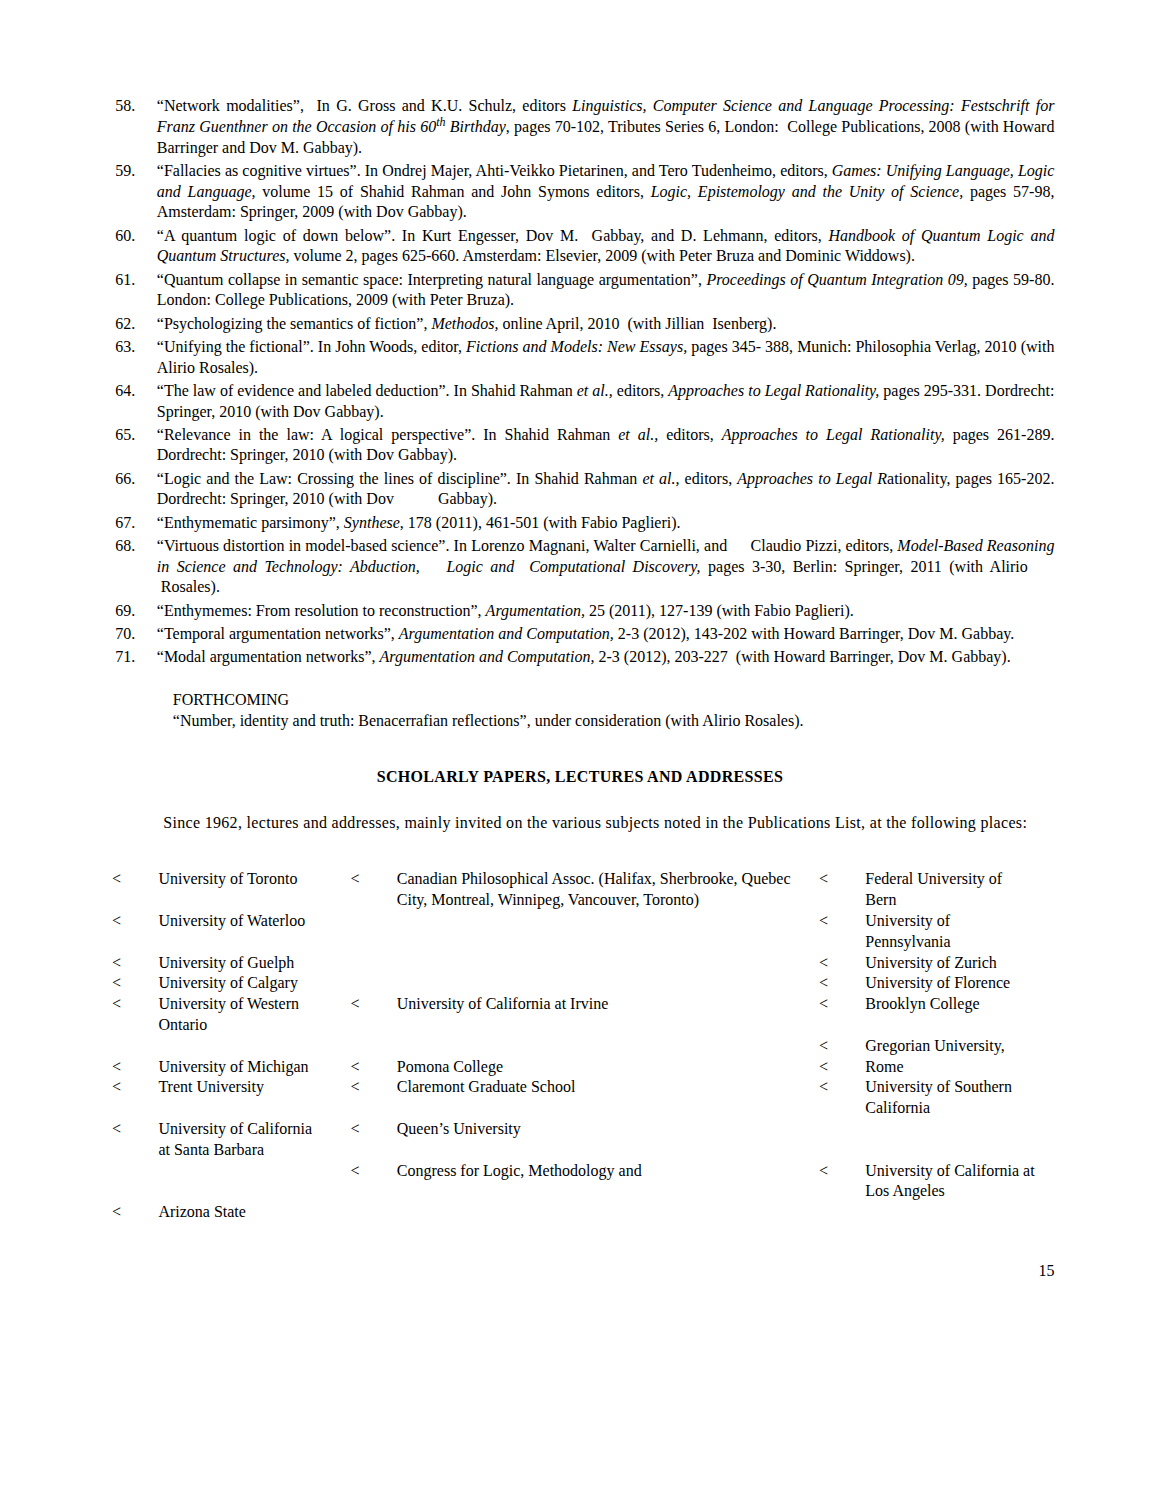58. “Network modalities”, In G. Gross and K.U. Schulz, editors Linguistics, Computer Science and Language Processing: Festschrift for Franz Guenthner on the Occasion of his 60th Birthday, pages 70-102, Tributes Series 6, London: College Publications, 2008 (with Howard Barringer and Dov M. Gabbay).
59. “Fallacies as cognitive virtues”. In Ondrej Majer, Ahti-Veikko Pietarinen, and Tero Tudenheimo, editors, Games: Unifying Language, Logic and Language, volume 15 of Shahid Rahman and John Symons editors, Logic, Epistemology and the Unity of Science, pages 57-98, Amsterdam: Springer, 2009 (with Dov Gabbay).
60. “A quantum logic of down below”. In Kurt Engesser, Dov M. Gabbay, and D. Lehmann, editors, Handbook of Quantum Logic and Quantum Structures, volume 2, pages 625-660. Amsterdam: Elsevier, 2009 (with Peter Bruza and Dominic Widdows).
61. “Quantum collapse in semantic space: Interpreting natural language argumentation”, Proceedings of Quantum Integration 09, pages 59-80. London: College Publications, 2009 (with Peter Bruza).
62. “Psychologizing the semantics of fiction”, Methodos, online April, 2010 (with Jillian Isenberg).
63. “Unifying the fictional”. In John Woods, editor, Fictions and Models: New Essays, pages 345- 388, Munich: Philosophia Verlag, 2010 (with Alirio Rosales).
64. “The law of evidence and labeled deduction”. In Shahid Rahman et al., editors, Approaches to Legal Rationality, pages 295-331. Dordrecht: Springer, 2010 (with Dov Gabbay).
65. “Relevance in the law: A logical perspective”. In Shahid Rahman et al., editors, Approaches to Legal Rationality, pages 261-289. Dordrecht: Springer, 2010 (with Dov Gabbay).
66. “Logic and the Law: Crossing the lines of discipline”. In Shahid Rahman et al., editors, Approaches to Legal Rationality, pages 165-202. Dordrecht: Springer, 2010 (with Dov Gabbay).
67. “Enthymematic parsimony”, Synthese, 178 (2011), 461-501 (with Fabio Paglieri).
68. “Virtuous distortion in model-based science”. In Lorenzo Magnani, Walter Carnielli, and Claudio Pizzi, editors, Model-Based Reasoning in Science and Technology: Abduction, Logic and Computational Discovery, pages 3-30, Berlin: Springer, 2011 (with Alirio Rosales).
69. “Enthymemes: From resolution to reconstruction”, Argumentation, 25 (2011), 127-139 (with Fabio Paglieri).
70. “Temporal argumentation networks”, Argumentation and Computation, 2-3 (2012), 143-202 with Howard Barringer, Dov M. Gabbay.
71. “Modal argumentation networks”, Argumentation and Computation, 2-3 (2012), 203-227 (with Howard Barringer, Dov M. Gabbay).
FORTHCOMING
“Number, identity and truth: Benacerrafian reflections”, under consideration (with Alirio Rosales).
SCHOLARLY PAPERS, LECTURES AND ADDRESSES
Since 1962, lectures and addresses, mainly invited on the various subjects noted in the Publications List, at the following places:
| < | University of Toronto | < | Canadian Philosophical Assoc. (Halifax, Sherbrooke, Quebec City, Montreal, Winnipeg, Vancouver, Toronto) | < | Federal University of Bern |
| < | University of Waterloo | | | < | University of Pennsylvania |
| < | University of Guelph | | | < | University of Zurich |
| < | University of Calgary | | | < | University of Florence |
| < | University of Western Ontario | < | University of California at Irvine | < | Brooklyn College |
| | | | | < | Gregorian University, |
| < | University of Michigan | < | Pomona College | < | Rome |
| < | Trent University | < | Claremont Graduate School | < | University of Southern California |
| < | University of California at Santa Barbara | < | Queen’s University | | |
| | | < | Congress for Logic, Methodology and | < | University of California at Los Angeles |
| < | Arizona State | | | | |
15